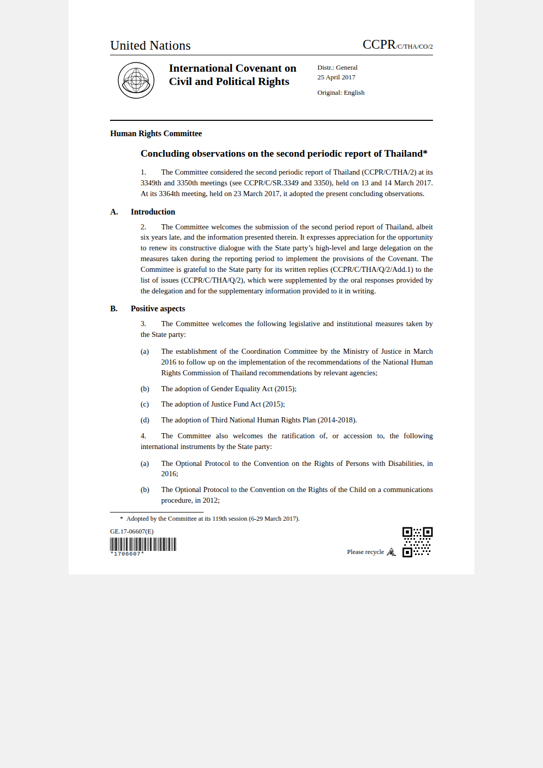United Nations
CCPR/C/THA/CO/2
International Covenant on
Civil and Political Rights
Distr.: General
25 April 2017
Original: English
Human Rights Committee
Concluding observations on the second periodic report of Thailand*
1. The Committee considered the second periodic report of Thailand (CCPR/C/THA/2) at its 3349th and 3350th meetings (see CCPR/C/SR.3349 and 3350), held on 13 and 14 March 2017. At its 3364th meeting, held on 23 March 2017, it adopted the present concluding observations.
A. Introduction
2. The Committee welcomes the submission of the second period report of Thailand, albeit six years late, and the information presented therein. It expresses appreciation for the opportunity to renew its constructive dialogue with the State party’s high-level and large delegation on the measures taken during the reporting period to implement the provisions of the Covenant. The Committee is grateful to the State party for its written replies (CCPR/C/THA/Q/2/Add.1) to the list of issues (CCPR/C/THA/Q/2), which were supplemented by the oral responses provided by the delegation and for the supplementary information provided to it in writing.
B. Positive aspects
3. The Committee welcomes the following legislative and institutional measures taken by the State party:
(a) The establishment of the Coordination Committee by the Ministry of Justice in March 2016 to follow up on the implementation of the recommendations of the National Human Rights Commission of Thailand recommendations by relevant agencies;
(b) The adoption of Gender Equality Act (2015);
(c) The adoption of Justice Fund Act (2015);
(d) The adoption of Third National Human Rights Plan (2014-2018).
4. The Committee also welcomes the ratification of, or accession to, the following international instruments by the State party:
(a) The Optional Protocol to the Convention on the Rights of Persons with Disabilities, in 2016;
(b) The Optional Protocol to the Convention on the Rights of the Child on a communications procedure, in 2012;
* Adopted by the Committee at its 119th session (6-29 March 2017).
GE.17-06607(E)
*1706607*
Please recycle